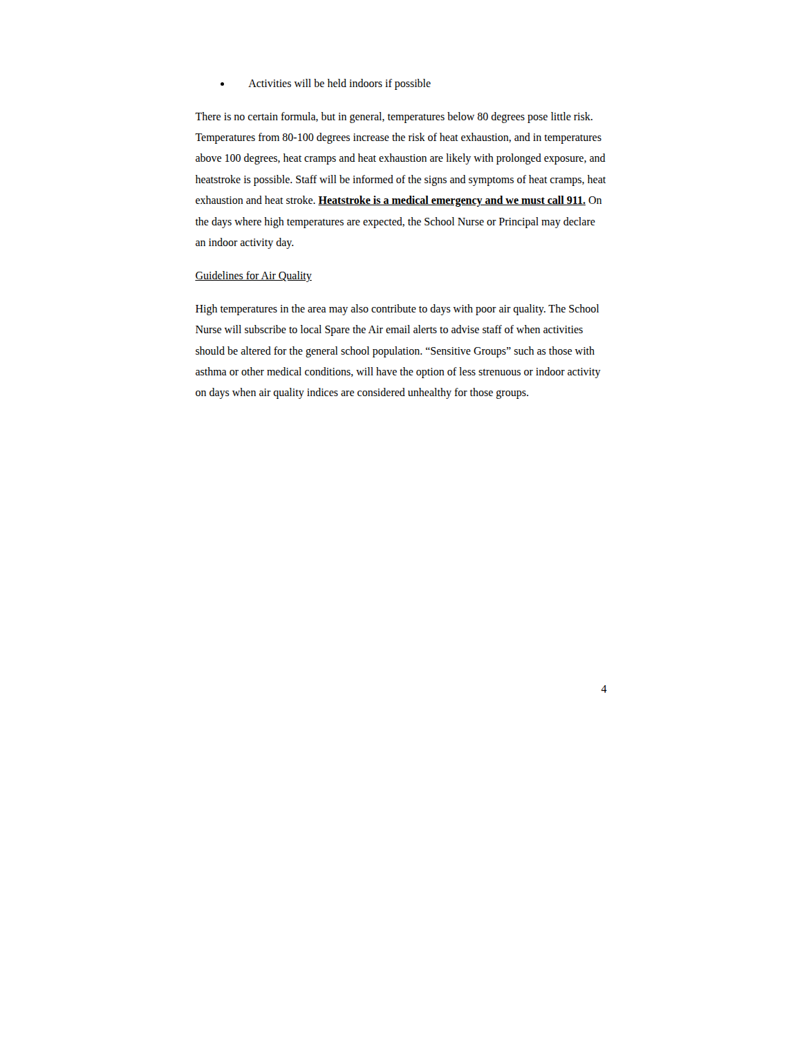Activities will be held indoors if possible
There is no certain formula, but in general, temperatures below 80 degrees pose little risk. Temperatures from 80-100 degrees increase the risk of heat exhaustion, and in temperatures above 100 degrees, heat cramps and heat exhaustion are likely with prolonged exposure, and heatstroke is possible. Staff will be informed of the signs and symptoms of heat cramps, heat exhaustion and heat stroke. Heatstroke is a medical emergency and we must call 911. On the days where high temperatures are expected, the School Nurse or Principal may declare an indoor activity day.
Guidelines for Air Quality
High temperatures in the area may also contribute to days with poor air quality. The School Nurse will subscribe to local Spare the Air email alerts to advise staff of when activities should be altered for the general school population. “Sensitive Groups” such as those with asthma or other medical conditions, will have the option of less strenuous or indoor activity on days when air quality indices are considered unhealthy for those groups.
4